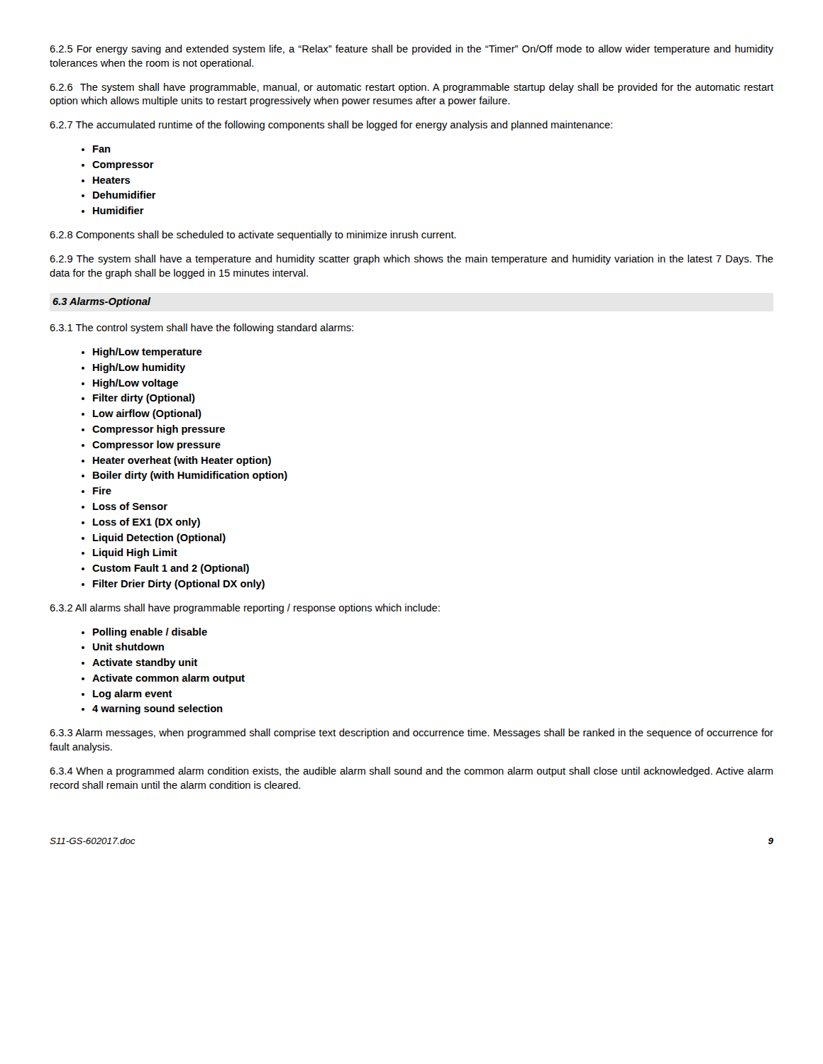6.2.5 For energy saving and extended system life, a “Relax” feature shall be provided in the “Timer” On/Off mode to allow wider temperature and humidity tolerances when the room is not operational.
6.2.6 The system shall have programmable, manual, or automatic restart option. A programmable startup delay shall be provided for the automatic restart option which allows multiple units to restart progressively when power resumes after a power failure.
6.2.7 The accumulated runtime of the following components shall be logged for energy analysis and planned maintenance:
Fan
Compressor
Heaters
Dehumidifier
Humidifier
6.2.8 Components shall be scheduled to activate sequentially to minimize inrush current.
6.2.9 The system shall have a temperature and humidity scatter graph which shows the main temperature and humidity variation in the latest 7 Days. The data for the graph shall be logged in 15 minutes interval.
6.3 Alarms-Optional
6.3.1 The control system shall have the following standard alarms:
High/Low temperature
High/Low humidity
High/Low voltage
Filter dirty (Optional)
Low airflow (Optional)
Compressor high pressure
Compressor low pressure
Heater overheat (with Heater option)
Boiler dirty (with Humidification option)
Fire
Loss of Sensor
Loss of EX1 (DX only)
Liquid Detection (Optional)
Liquid High Limit
Custom Fault 1 and 2 (Optional)
Filter Drier Dirty (Optional DX only)
6.3.2 All alarms shall have programmable reporting / response options which include:
Polling enable / disable
Unit shutdown
Activate standby unit
Activate common alarm output
Log alarm event
4 warning sound selection
6.3.3 Alarm messages, when programmed shall comprise text description and occurrence time. Messages shall be ranked in the sequence of occurrence for fault analysis.
6.3.4 When a programmed alarm condition exists, the audible alarm shall sound and the common alarm output shall close until acknowledged. Active alarm record shall remain until the alarm condition is cleared.
S11-GS-602017.doc 9